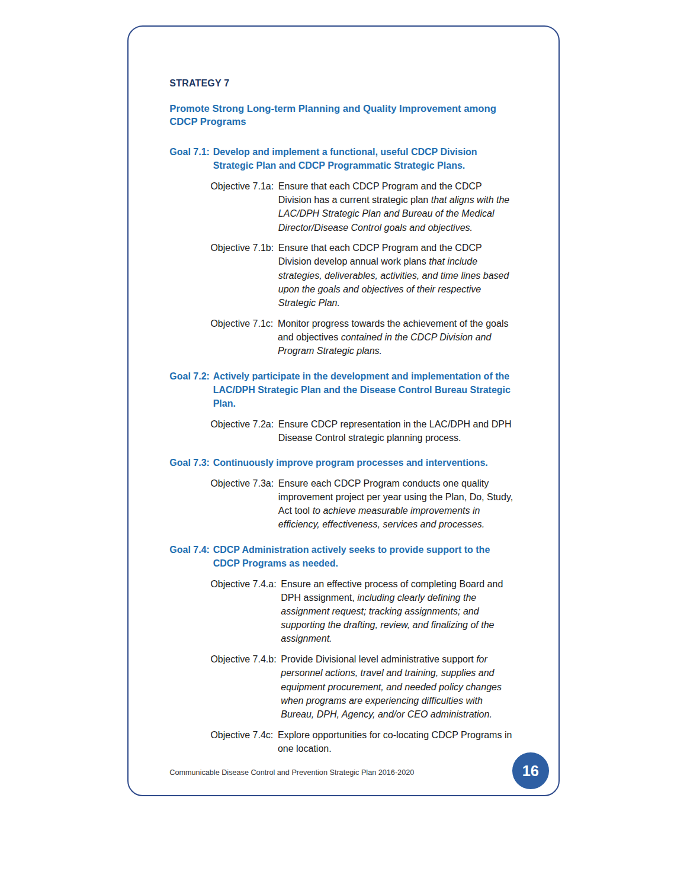STRATEGY 7
Promote Strong Long-term Planning and Quality Improvement among CDCP Programs
Goal 7.1: Develop and implement a functional, useful CDCP Division Strategic Plan and CDCP Programmatic Strategic Plans.
Objective 7.1a: Ensure that each CDCP Program and the CDCP Division has a current strategic plan that aligns with the LAC/DPH Strategic Plan and Bureau of the Medical Director/Disease Control goals and objectives.
Objective 7.1b: Ensure that each CDCP Program and the CDCP Division develop annual work plans that include strategies, deliverables, activities, and time lines based upon the goals and objectives of their respective Strategic Plan.
Objective 7.1c: Monitor progress towards the achievement of the goals and objectives contained in the CDCP Division and Program Strategic plans.
Goal 7.2: Actively participate in the development and implementation of the LAC/DPH Strategic Plan and the Disease Control Bureau Strategic Plan.
Objective 7.2a: Ensure CDCP representation in the LAC/DPH and DPH Disease Control strategic planning process.
Goal 7.3: Continuously improve program processes and interventions.
Objective 7.3a: Ensure each CDCP Program conducts one quality improvement project per year using the Plan, Do, Study, Act tool to achieve measurable improvements in efficiency, effectiveness, services and processes.
Goal 7.4: CDCP Administration actively seeks to provide support to the CDCP Programs as needed.
Objective 7.4.a: Ensure an effective process of completing Board and DPH assignment, including clearly defining the assignment request; tracking assignments; and supporting the drafting, review, and finalizing of the assignment.
Objective 7.4.b: Provide Divisional level administrative support for personnel actions, travel and training, supplies and equipment procurement, and needed policy changes when programs are experiencing difficulties with Bureau, DPH, Agency, and/or CEO administration.
Objective 7.4c: Explore opportunities for co-locating CDCP Programs in one location.
Communicable Disease Control and Prevention Strategic Plan 2016-2020
16